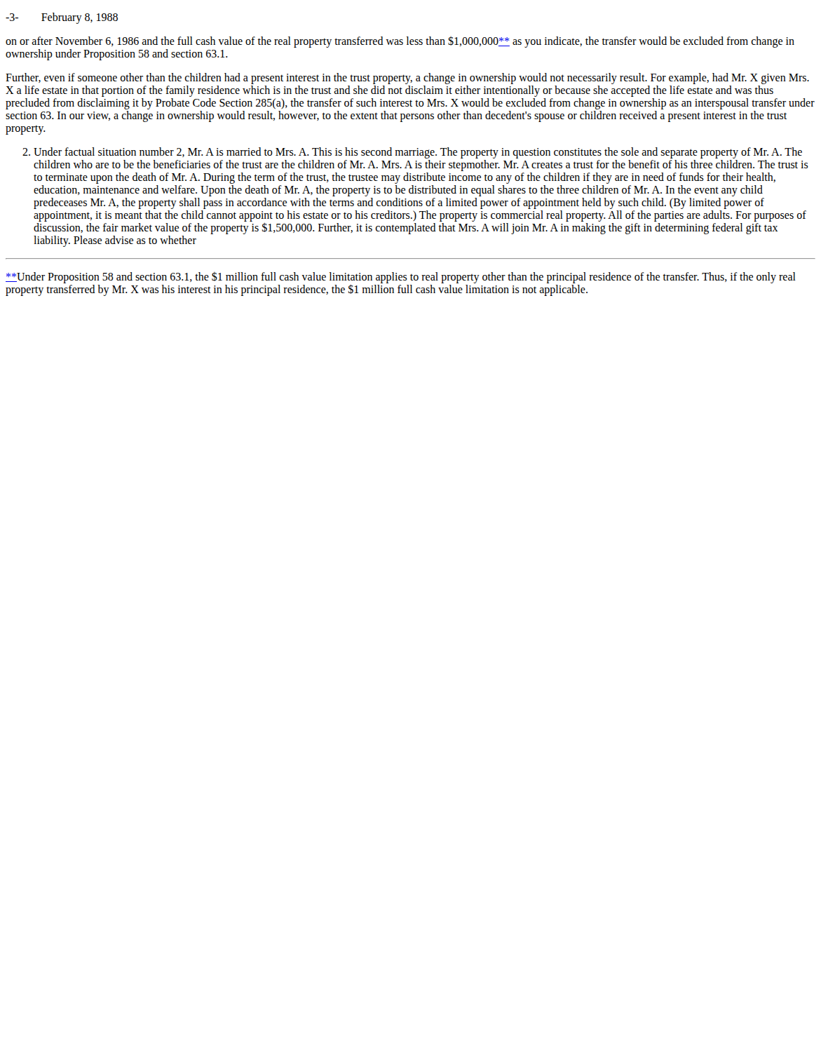-3- February 8, 1988
on or after November 6, 1986 and the full cash value of the real property transferred was less than $1,000,000** as you indicate, the transfer would be excluded from change in ownership under Proposition 58 and section 63.1.
Further, even if someone other than the children had a present interest in the trust property, a change in ownership would not necessarily result. For example, had Mr. X given Mrs. X a life estate in that portion of the family residence which is in the trust and she did not disclaim it either intentionally or because she accepted the life estate and was thus precluded from disclaiming it by Probate Code Section 285(a), the transfer of such interest to Mrs. X would be excluded from change in ownership as an interspousal transfer under section 63. In our view, a change in ownership would result, however, to the extent that persons other than decedent's spouse or children received a present interest in the trust property.
Under factual situation number 2, Mr. A is married to Mrs. A. This is his second marriage. The property in question constitutes the sole and separate property of Mr. A. The children who are to be the beneficiaries of the trust are the children of Mr. A. Mrs. A is their stepmother. Mr. A creates a trust for the benefit of his three children. The trust is to terminate upon the death of Mr. A. During the term of the trust, the trustee may distribute income to any of the children if they are in need of funds for their health, education, maintenance and welfare. Upon the death of Mr. A, the property is to be distributed in equal shares to the three children of Mr. A. In the event any child predeceases Mr. A, the property shall pass in accordance with the terms and conditions of a limited power of appointment held by such child. (By limited power of appointment, it is meant that the child cannot appoint to his estate or to his creditors.) The property is commercial real property. All of the parties are adults. For purposes of discussion, the fair market value of the property is $1,500,000. Further, it is contemplated that Mrs. A will join Mr. A in making the gift in determining federal gift tax liability. Please advise as to whether
**Under Proposition 58 and section 63.1, the $1 million full cash value limitation applies to real property other than the principal residence of the transfer. Thus, if the only real property transferred by Mr. X was his interest in his principal residence, the $1 million full cash value limitation is not applicable.